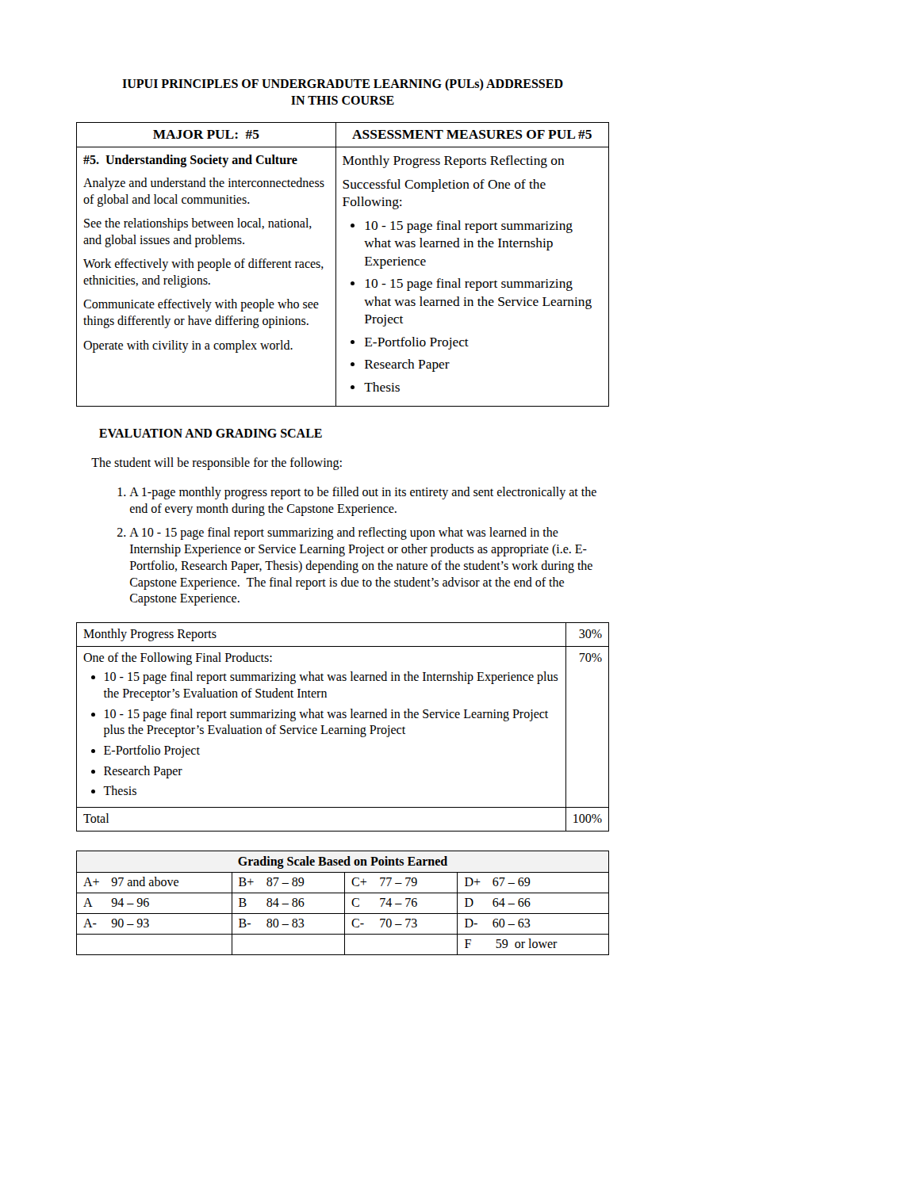IUPUI PRINCIPLES OF UNDERGRADUTE LEARNING (PULs) ADDRESSED
IN THIS COURSE
| MAJOR PUL: #5 | ASSESSMENT MEASURES OF PUL #5 |
| --- | --- |
| #5. Understanding Society and Culture Analyze and understand the interconnectedness of global and local communities. See the relationships between local, national, and global issues and problems. Work effectively with people of different races, ethnicities, and religions. Communicate effectively with people who see things differently or have differing opinions. Operate with civility in a complex world. | Monthly Progress Reports Reflecting on Successful Completion of One of the Following: 10 - 15 page final report summarizing what was learned in the Internship Experience 10 - 15 page final report summarizing what was learned in the Service Learning Project E-Portfolio Project Research Paper Thesis |
EVALUATION AND GRADING SCALE
The student will be responsible for the following:
A 1-page monthly progress report to be filled out in its entirety and sent electronically at the end of every month during the Capstone Experience.
A 10 - 15 page final report summarizing and reflecting upon what was learned in the Internship Experience or Service Learning Project or other products as appropriate (i.e. E-Portfolio, Research Paper, Thesis) depending on the nature of the student’s work during the Capstone Experience. The final report is due to the student’s advisor at the end of the Capstone Experience.
| Monthly Progress Reports | 30% |
| One of the Following Final Products: 10 - 15 page final report summarizing what was learned in the Internship Experience plus the Preceptor’s Evaluation of Student Intern 10 - 15 page final report summarizing what was learned in the Service Learning Project plus the Preceptor’s Evaluation of Service Learning Project E-Portfolio Project Research Paper Thesis | 70% |
| Total | 100% |
Grading Scale Based on Points Earned
| A+ 97 and above | B+ 87 – 89 | C+ 77 – 79 | D+ 67 – 69 |
| A 94 – 96 | B 84 – 86 | C 74 – 76 | D 64 – 66 |
| A- 90 – 93 | B- 80 – 83 | C- 70 – 73 | D- 60 – 63 |
| | | | F 59 or lower |